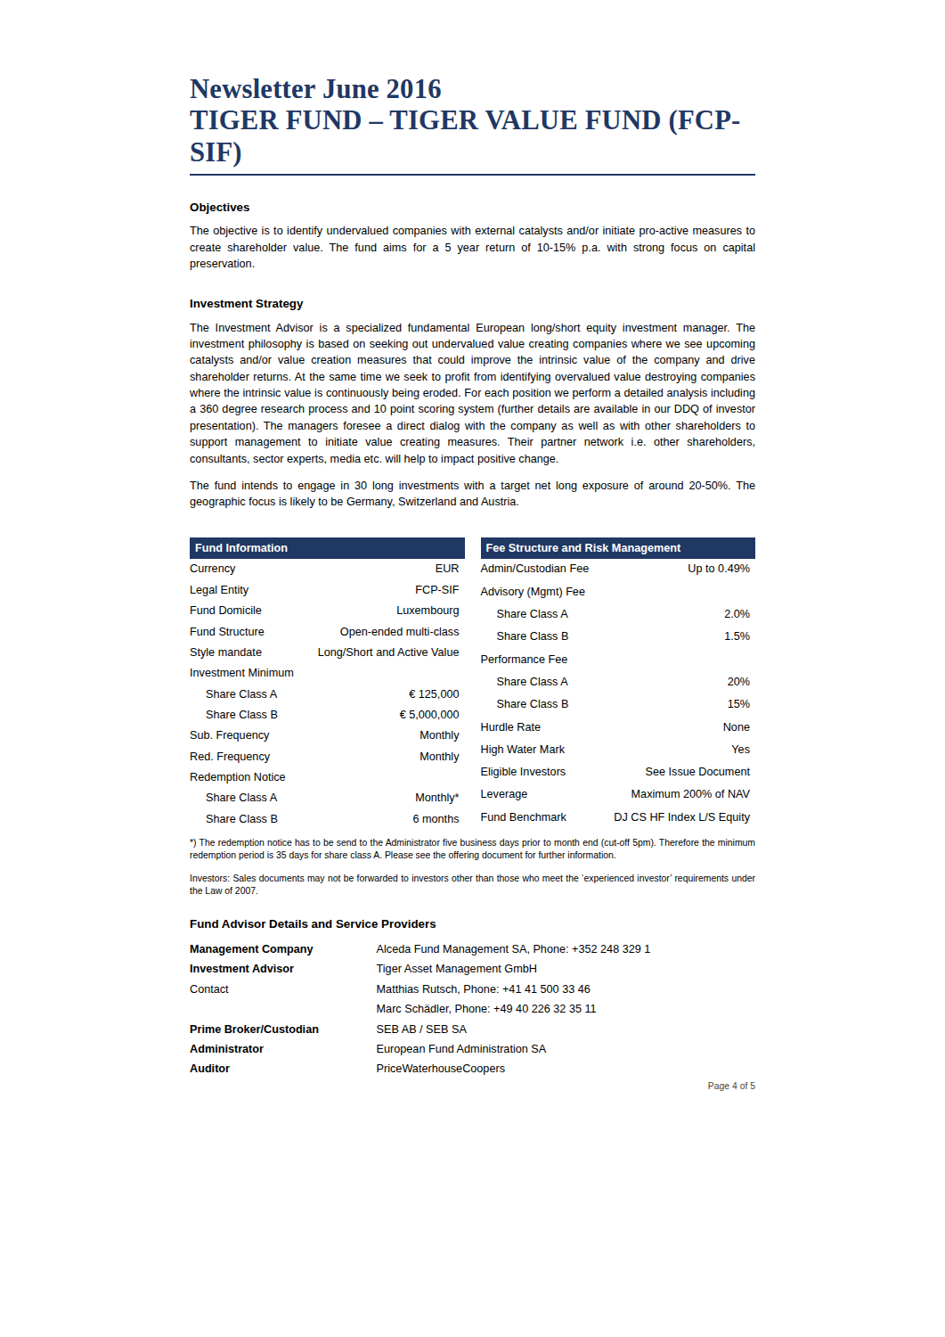Newsletter June 2016 TIGER FUND – TIGER VALUE FUND (FCP-SIF)
Objectives
The objective is to identify undervalued companies with external catalysts and/or initiate pro-active measures to create shareholder value. The fund aims for a 5 year return of 10-15% p.a. with strong focus on capital preservation.
Investment Strategy
The Investment Advisor is a specialized fundamental European long/short equity investment manager. The investment philosophy is based on seeking out undervalued value creating companies where we see upcoming catalysts and/or value creation measures that could improve the intrinsic value of the company and drive shareholder returns. At the same time we seek to profit from identifying overvalued value destroying companies where the intrinsic value is continuously being eroded. For each position we perform a detailed analysis including a 360 degree research process and 10 point scoring system (further details are available in our DDQ of investor presentation). The managers foresee a direct dialog with the company as well as with other shareholders to support management to initiate value creating measures. Their partner network i.e. other shareholders, consultants, sector experts, media etc. will help to impact positive change.
The fund intends to engage in 30 long investments with a target net long exposure of around 20-50%. The geographic focus is likely to be Germany, Switzerland and Austria.
Fund Information
| Currency | EUR |
| Legal Entity | FCP-SIF |
| Fund Domicile | Luxembourg |
| Fund Structure | Open-ended multi-class |
| Style mandate | Long/Short and Active Value |
| Investment Minimum | |
| Share Class A | € 125,000 |
| Share Class B | € 5,000,000 |
| Sub. Frequency | Monthly |
| Red. Frequency | Monthly |
| Redemption Notice | |
| Share Class A | Monthly* |
| Share Class B | 6 months |
Fee Structure and Risk Management
| Admin/Custodian Fee | Up to 0.49% |
| Advisory (Mgmt) Fee | |
| Share Class A | 2.0% |
| Share Class B | 1.5% |
| Performance Fee | |
| Share Class A | 20% |
| Share Class B | 15% |
| Hurdle Rate | None |
| High Water Mark | Yes |
| Eligible Investors | See Issue Document |
| Leverage | Maximum 200% of NAV |
| Fund Benchmark | DJ CS HF Index L/S Equity |
*) The redemption notice has to be send to the Administrator five business days prior to month end (cut-off 5pm). Therefore the minimum redemption period is 35 days for share class A. Please see the offering document for further information.
Investors: Sales documents may not be forwarded to investors other than those who meet the ‘experienced investor’ requirements under the Law of 2007.
Fund Advisor Details and Service Providers
| Management Company | Alceda Fund Management SA, Phone: +352 248 329 1 |
| Investment Advisor | Tiger Asset Management GmbH |
| Contact | Matthias Rutsch, Phone: +41 41 500 33 46 |
| | Marc Schädler, Phone: +49 40 226 32 35 11 |
| Prime Broker/Custodian | SEB AB / SEB SA |
| Administrator | European Fund Administration SA |
| Auditor | PriceWaterhouseCoopers |
Page 4 of 5